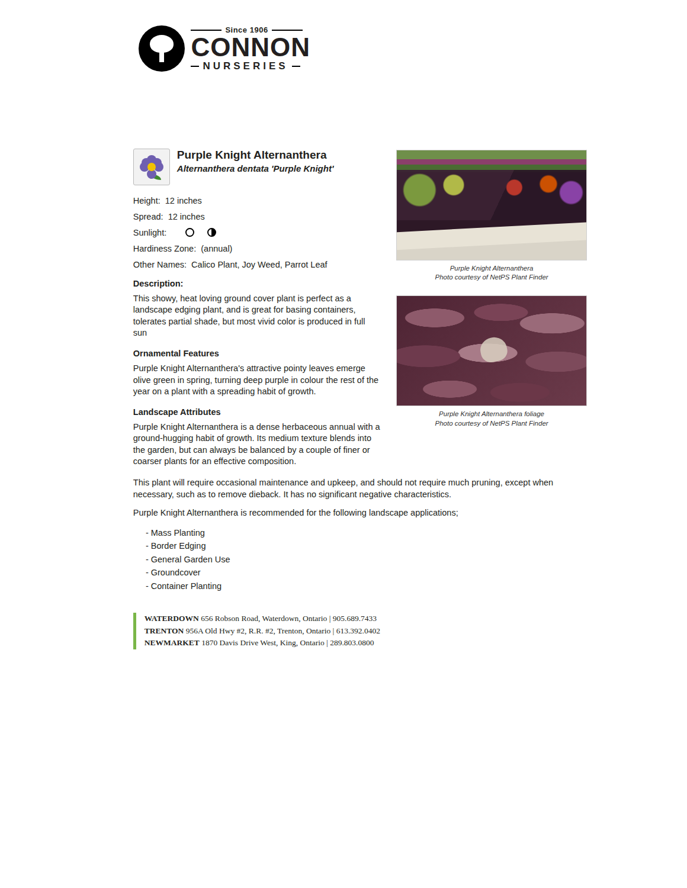Since 1906
CONNON
NURSERIES
Purple Knight Alternanthera
Alternanthera dentata 'Purple Knight'
Height: 12 inches
Spread: 12 inches
Sunlight:
Hardiness Zone: (annual)
Other Names: Calico Plant, Joy Weed, Parrot Leaf
Description:
This showy, heat loving ground cover plant is perfect as a landscape edging plant, and is great for basing containers, tolerates partial shade, but most vivid color is produced in full sun
Ornamental Features
Purple Knight Alternanthera's attractive pointy leaves emerge olive green in spring, turning deep purple in colour the rest of the year on a plant with a spreading habit of growth.
Landscape Attributes
Purple Knight Alternanthera is a dense herbaceous annual with a ground-hugging habit of growth. Its medium texture blends into the garden, but can always be balanced by a couple of finer or coarser plants for an effective composition.
Purple Knight Alternanthera
Photo courtesy of NetPS Plant Finder
Purple Knight Alternanthera foliage
Photo courtesy of NetPS Plant Finder
This plant will require occasional maintenance and upkeep, and should not require much pruning, except when necessary, such as to remove dieback. It has no significant negative characteristics.
Purple Knight Alternanthera is recommended for the following landscape applications;
Mass Planting
Border Edging
General Garden Use
Groundcover
Container Planting
WATERDOWN 656 Robson Road, Waterdown, Ontario | 905.689.7433
TRENTON 956A Old Hwy #2, R.R. #2, Trenton, Ontario | 613.392.0402
NEWMARKET 1870 Davis Drive West, King, Ontario | 289.803.0800